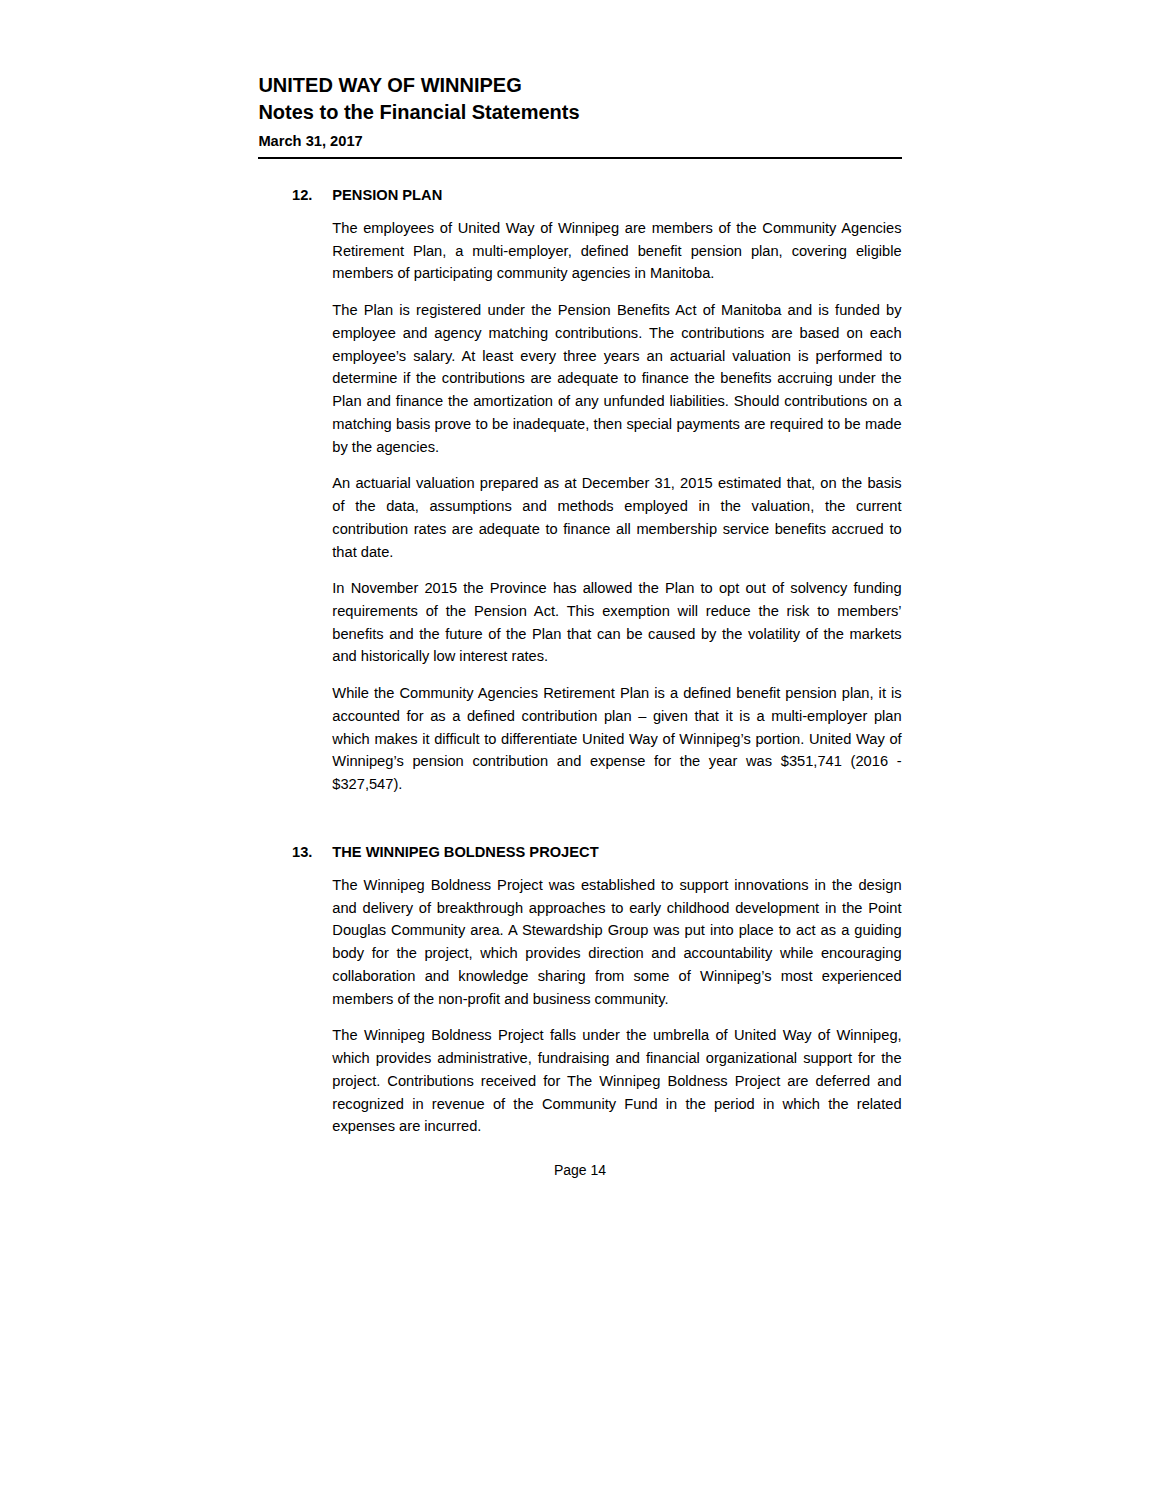UNITED WAY OF WINNIPEG
Notes to the Financial Statements
March 31, 2017
12. PENSION PLAN
The employees of United Way of Winnipeg are members of the Community Agencies Retirement Plan, a multi-employer, defined benefit pension plan, covering eligible members of participating community agencies in Manitoba.
The Plan is registered under the Pension Benefits Act of Manitoba and is funded by employee and agency matching contributions. The contributions are based on each employee’s salary. At least every three years an actuarial valuation is performed to determine if the contributions are adequate to finance the benefits accruing under the Plan and finance the amortization of any unfunded liabilities. Should contributions on a matching basis prove to be inadequate, then special payments are required to be made by the agencies.
An actuarial valuation prepared as at December 31, 2015 estimated that, on the basis of the data, assumptions and methods employed in the valuation, the current contribution rates are adequate to finance all membership service benefits accrued to that date.
In November 2015 the Province has allowed the Plan to opt out of solvency funding requirements of the Pension Act. This exemption will reduce the risk to members’ benefits and the future of the Plan that can be caused by the volatility of the markets and historically low interest rates.
While the Community Agencies Retirement Plan is a defined benefit pension plan, it is accounted for as a defined contribution plan – given that it is a multi-employer plan which makes it difficult to differentiate United Way of Winnipeg’s portion. United Way of Winnipeg’s pension contribution and expense for the year was $351,741 (2016 - $327,547).
13. THE WINNIPEG BOLDNESS PROJECT
The Winnipeg Boldness Project was established to support innovations in the design and delivery of breakthrough approaches to early childhood development in the Point Douglas Community area. A Stewardship Group was put into place to act as a guiding body for the project, which provides direction and accountability while encouraging collaboration and knowledge sharing from some of Winnipeg’s most experienced members of the non-profit and business community.
The Winnipeg Boldness Project falls under the umbrella of United Way of Winnipeg, which provides administrative, fundraising and financial organizational support for the project. Contributions received for The Winnipeg Boldness Project are deferred and recognized in revenue of the Community Fund in the period in which the related expenses are incurred.
Page 14